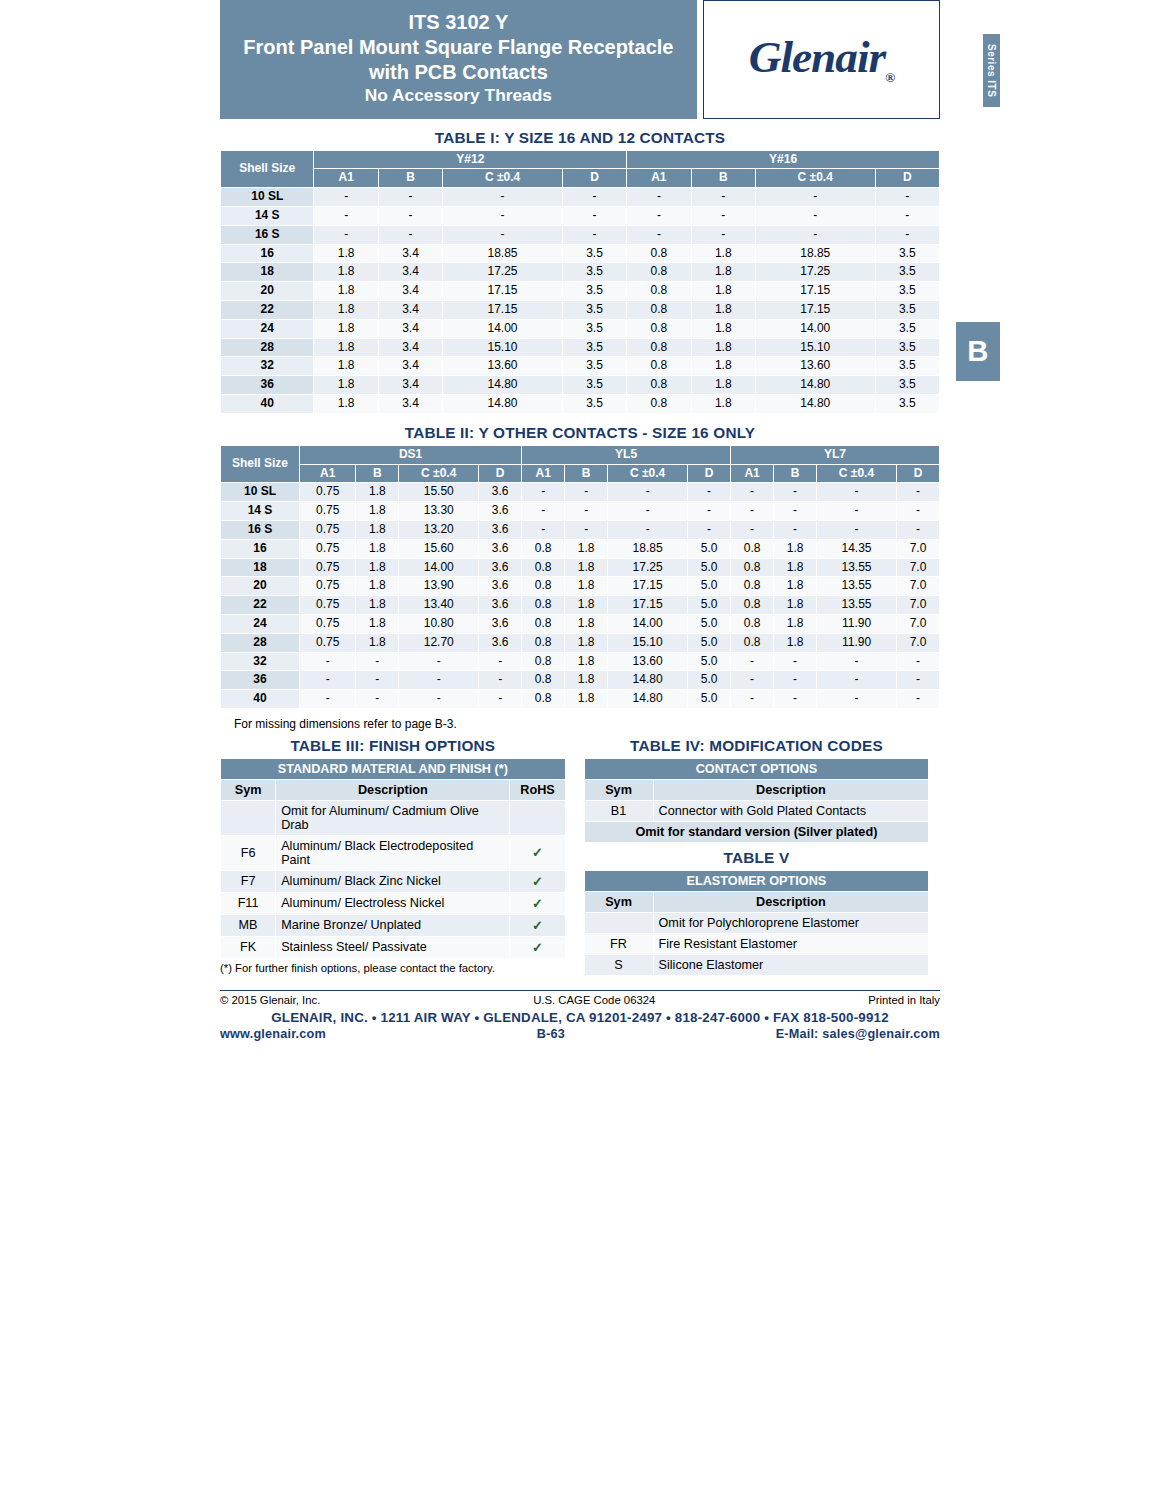ITS 3102 Y
Front Panel Mount Square Flange Receptacle
with PCB Contacts
No Accessory Threads
Glenair®
Series ITS
B
TABLE I: Y SIZE 16 AND 12 CONTACTS
| Shell Size | Y#12 | Y#16 |
| --- | --- | --- |
| A1 | B | C ±0.4 | D | A1 | B | C ±0.4 | D |
| 10 SL | - | - | - | - | - | - | - | - |
| 14 S | - | - | - | - | - | - | - | - |
| 16 S | - | - | - | - | - | - | - | - |
| 16 | 1.8 | 3.4 | 18.85 | 3.5 | 0.8 | 1.8 | 18.85 | 3.5 |
| 18 | 1.8 | 3.4 | 17.25 | 3.5 | 0.8 | 1.8 | 17.25 | 3.5 |
| 20 | 1.8 | 3.4 | 17.15 | 3.5 | 0.8 | 1.8 | 17.15 | 3.5 |
| 22 | 1.8 | 3.4 | 17.15 | 3.5 | 0.8 | 1.8 | 17.15 | 3.5 |
| 24 | 1.8 | 3.4 | 14.00 | 3.5 | 0.8 | 1.8 | 14.00 | 3.5 |
| 28 | 1.8 | 3.4 | 15.10 | 3.5 | 0.8 | 1.8 | 15.10 | 3.5 |
| 32 | 1.8 | 3.4 | 13.60 | 3.5 | 0.8 | 1.8 | 13.60 | 3.5 |
| 36 | 1.8 | 3.4 | 14.80 | 3.5 | 0.8 | 1.8 | 14.80 | 3.5 |
| 40 | 1.8 | 3.4 | 14.80 | 3.5 | 0.8 | 1.8 | 14.80 | 3.5 |
TABLE II: Y OTHER CONTACTS - SIZE 16 ONLY
| Shell Size | DS1 | YL5 | YL7 |
| --- | --- | --- | --- |
| A1 | B | C ±0.4 | D | A1 | B | C ±0.4 | D | A1 | B | C ±0.4 | D |
| 10 SL | 0.75 | 1.8 | 15.50 | 3.6 | - | - | - | - | - | - | - | - |
| 14 S | 0.75 | 1.8 | 13.30 | 3.6 | - | - | - | - | - | - | - | - |
| 16 S | 0.75 | 1.8 | 13.20 | 3.6 | - | - | - | - | - | - | - | - |
| 16 | 0.75 | 1.8 | 15.60 | 3.6 | 0.8 | 1.8 | 18.85 | 5.0 | 0.8 | 1.8 | 14.35 | 7.0 |
| 18 | 0.75 | 1.8 | 14.00 | 3.6 | 0.8 | 1.8 | 17.25 | 5.0 | 0.8 | 1.8 | 13.55 | 7.0 |
| 20 | 0.75 | 1.8 | 13.90 | 3.6 | 0.8 | 1.8 | 17.15 | 5.0 | 0.8 | 1.8 | 13.55 | 7.0 |
| 22 | 0.75 | 1.8 | 13.40 | 3.6 | 0.8 | 1.8 | 17.15 | 5.0 | 0.8 | 1.8 | 13.55 | 7.0 |
| 24 | 0.75 | 1.8 | 10.80 | 3.6 | 0.8 | 1.8 | 14.00 | 5.0 | 0.8 | 1.8 | 11.90 | 7.0 |
| 28 | 0.75 | 1.8 | 12.70 | 3.6 | 0.8 | 1.8 | 15.10 | 5.0 | 0.8 | 1.8 | 11.90 | 7.0 |
| 32 | - | - | - | - | 0.8 | 1.8 | 13.60 | 5.0 | - | - | - | - |
| 36 | - | - | - | - | 0.8 | 1.8 | 14.80 | 5.0 | - | - | - | - |
| 40 | - | - | - | - | 0.8 | 1.8 | 14.80 | 5.0 | - | - | - | - |
For missing dimensions refer to page B-3.
TABLE III: FINISH OPTIONS
| STANDARD MATERIAL AND FINISH (*) |
| --- |
| Sym | Description | RoHS |
| | Omit for Aluminum/ Cadmium Olive Drab | |
| F6 | Aluminum/ Black Electrodeposited Paint | ✓ |
| F7 | Aluminum/ Black Zinc Nickel | ✓ |
| F11 | Aluminum/ Electroless Nickel | ✓ |
| MB | Marine Bronze/ Unplated | ✓ |
| FK | Stainless Steel/ Passivate | ✓ |
(*) For further finish options, please contact the factory.
TABLE IV: MODIFICATION CODES
| CONTACT OPTIONS |
| --- |
| Sym | Description |
| B1 | Connector with Gold Plated Contacts |
| Omit for standard version (Silver plated) |
TABLE V
| ELASTOMER OPTIONS |
| --- |
| Sym | Description |
| | Omit for Polychloroprene Elastomer |
| FR | Fire Resistant Elastomer |
| S | Silicone Elastomer |
© 2015 Glenair, Inc.
U.S. CAGE Code 06324
Printed in Italy
GLENAIR, INC. • 1211 AIR WAY • GLENDALE, CA 91201-2497 • 818-247-6000 • FAX 818-500-9912
www.glenair.com B-63 E-Mail: sales@glenair.com